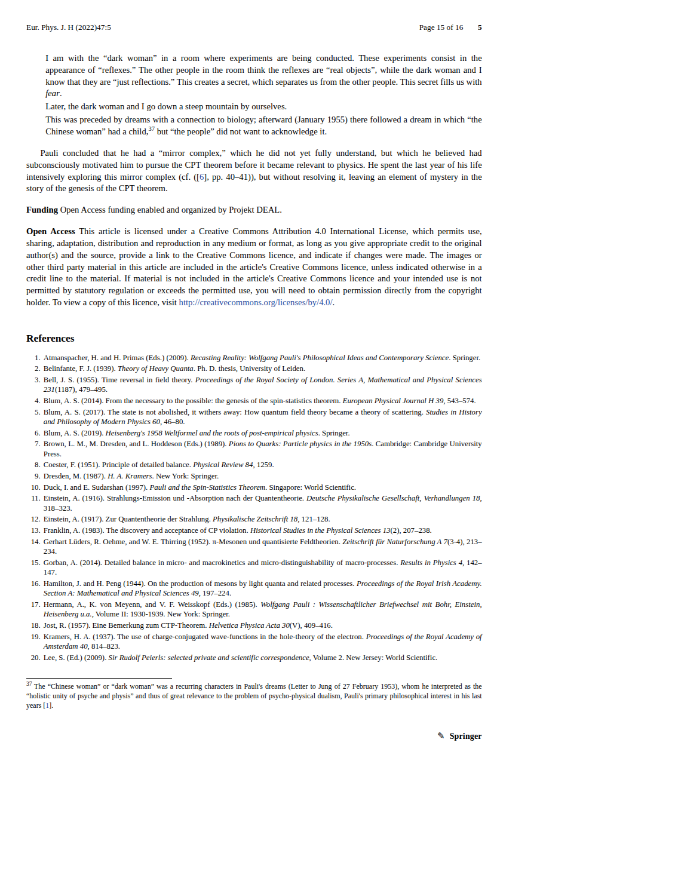Eur. Phys. J. H (2022)47:5 Page 15 of 16 5
I am with the “dark woman” in a room where experiments are being conducted. These experiments consist in the appearance of “reflexes.” The other people in the room think the reflexes are “real objects”, while the dark woman and I know that they are “just reflections.” This creates a secret, which separates us from the other people. This secret fills us with fear.
Later, the dark woman and I go down a steep mountain by ourselves.
This was preceded by dreams with a connection to biology; afterward (January 1955) there followed a dream in which “the Chinese woman” had a child,37 but “the people” did not want to acknowledge it.
Pauli concluded that he had a “mirror complex,” which he did not yet fully understand, but which he believed had subconsciously motivated him to pursue the CPT theorem before it became relevant to physics. He spent the last year of his life intensively exploring this mirror complex (cf. ([6], pp. 40–41)), but without resolving it, leaving an element of mystery in the story of the genesis of the CPT theorem.
Funding Open Access funding enabled and organized by Projekt DEAL.
Open Access This article is licensed under a Creative Commons Attribution 4.0 International License, which permits use, sharing, adaptation, distribution and reproduction in any medium or format, as long as you give appropriate credit to the original author(s) and the source, provide a link to the Creative Commons licence, and indicate if changes were made. The images or other third party material in this article are included in the article's Creative Commons licence, unless indicated otherwise in a credit line to the material. If material is not included in the article's Creative Commons licence and your intended use is not permitted by statutory regulation or exceeds the permitted use, you will need to obtain permission directly from the copyright holder. To view a copy of this licence, visit http://creativecommons.org/licenses/by/4.0/.
References
Atmanspacher, H. and H. Primas (Eds.) (2009). Recasting Reality: Wolfgang Pauli's Philosophical Ideas and Contemporary Science. Springer.
Belinfante, F. J. (1939). Theory of Heavy Quanta. Ph. D. thesis, University of Leiden.
Bell, J. S. (1955). Time reversal in field theory. Proceedings of the Royal Society of London. Series A, Mathematical and Physical Sciences 231(1187), 479–495.
Blum, A. S. (2014). From the necessary to the possible: the genesis of the spin-statistics theorem. European Physical Journal H 39, 543–574.
Blum, A. S. (2017). The state is not abolished, it withers away: How quantum field theory became a theory of scattering. Studies in History and Philosophy of Modern Physics 60, 46–80.
Blum, A. S. (2019). Heisenberg's 1958 Weltformel and the roots of post-empirical physics. Springer.
Brown, L. M., M. Dresden, and L. Hoddeson (Eds.) (1989). Pions to Quarks: Particle physics in the 1950s. Cambridge: Cambridge University Press.
Coester, F. (1951). Principle of detailed balance. Physical Review 84, 1259.
Dresden, M. (1987). H. A. Kramers. New York: Springer.
Duck, I. and E. Sudarshan (1997). Pauli and the Spin-Statistics Theorem. Singapore: World Scientific.
Einstein, A. (1916). Strahlungs-Emission und -Absorption nach der Quantentheorie. Deutsche Physikalische Gesellschaft, Verhandlungen 18, 318–323.
Einstein, A. (1917). Zur Quantentheorie der Strahlung. Physikalische Zeitschrift 18, 121–128.
Franklin, A. (1983). The discovery and acceptance of CP violation. Historical Studies in the Physical Sciences 13(2), 207–238.
Gerhart Lüders, R. Oehme, and W. E. Thirring (1952). π-Mesonen und quantisierte Feldtheorien. Zeitschrift für Naturforschung A 7(3-4), 213–234.
Gorban, A. (2014). Detailed balance in micro- and macrokinetics and micro-distinguishability of macro-processes. Results in Physics 4, 142–147.
Hamilton, J. and H. Peng (1944). On the production of mesons by light quanta and related processes. Proceedings of the Royal Irish Academy. Section A: Mathematical and Physical Sciences 49, 197–224.
Hermann, A., K. von Meyenn, and V. F. Weisskopf (Eds.) (1985). Wolfgang Pauli : Wissenschaftlicher Briefwechsel mit Bohr, Einstein, Heisenberg u.a., Volume II: 1930-1939. New York: Springer.
Jost, R. (1957). Eine Bemerkung zum CTP-Theorem. Helvetica Physica Acta 30(V), 409–416.
Kramers, H. A. (1937). The use of charge-conjugated wave-functions in the hole-theory of the electron. Proceedings of the Royal Academy of Amsterdam 40, 814–823.
Lee, S. (Ed.) (2009). Sir Rudolf Peierls: selected private and scientific correspondence, Volume 2. New Jersey: World Scientific.
37 The “Chinese woman” or “dark woman” was a recurring characters in Pauli's dreams (Letter to Jung of 27 February 1953), whom he interpreted as the “holistic unity of psyche and physis” and thus of great relevance to the problem of psycho-physical dualism, Pauli's primary philosophical interest in his last years [1].
✎ Springer